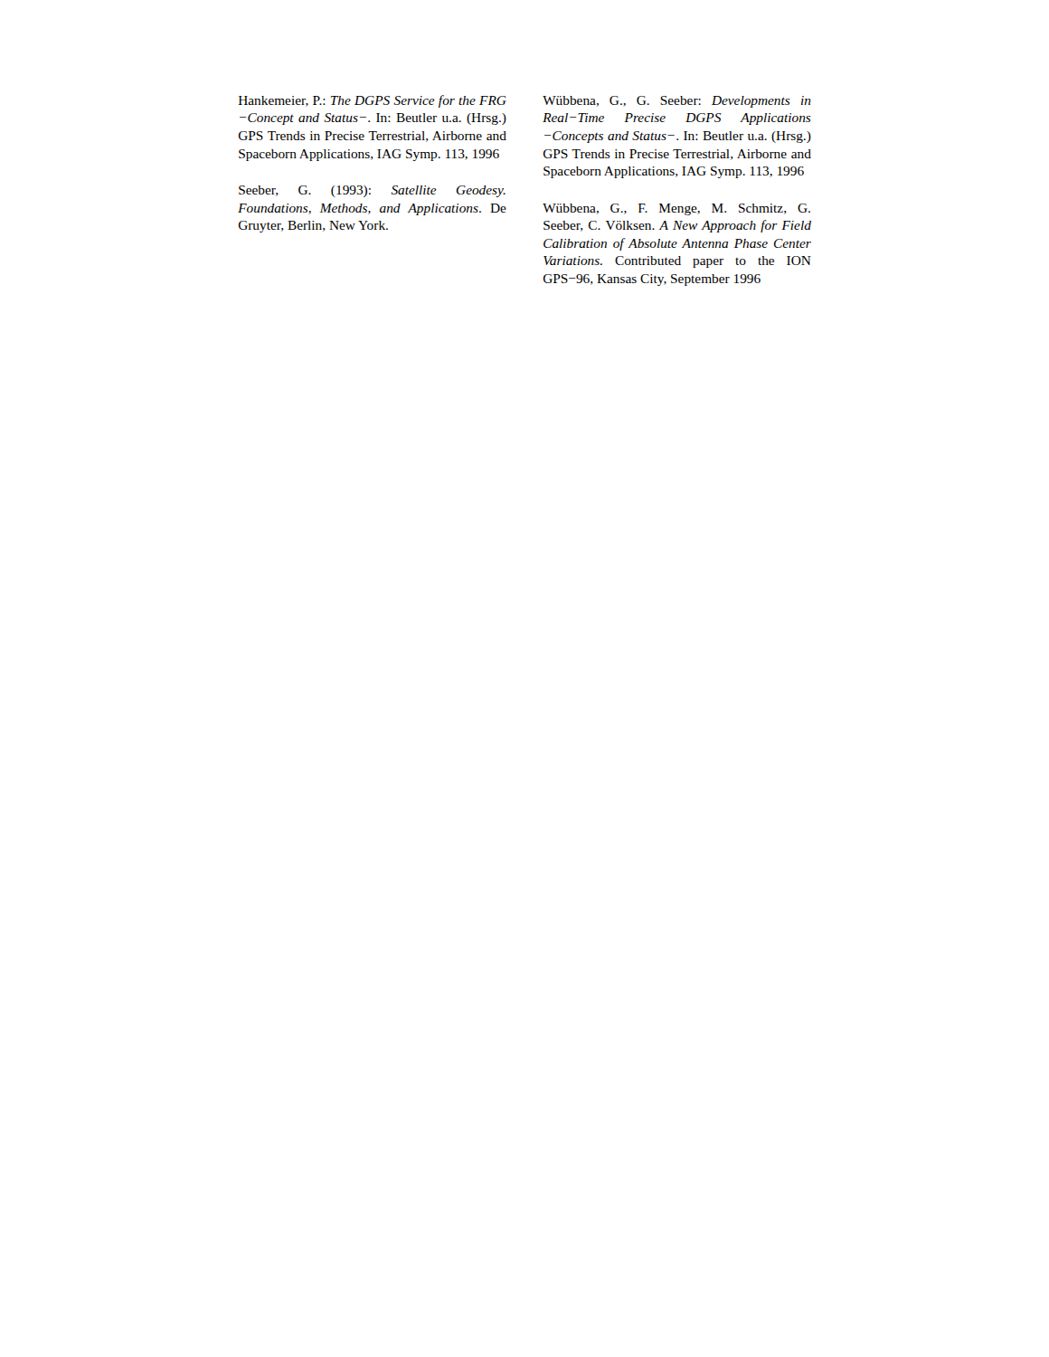Hankemeier, P.: The DGPS Service for the FRG −Concept and Status−. In: Beutler u.a. (Hrsg.) GPS Trends in Precise Terrestrial, Airborne and Spaceborn Applications, IAG Symp. 113, 1996
Seeber, G. (1993): Satellite Geodesy. Foundations, Methods, and Applications. De Gruyter, Berlin, New York.
Wübbena, G., G. Seeber: Developments in Real−Time Precise DGPS Applications −Concepts and Status−. In: Beutler u.a. (Hrsg.) GPS Trends in Precise Terrestrial, Airborne and Spaceborn Applications, IAG Symp. 113, 1996
Wübbena, G., F. Menge, M. Schmitz, G. Seeber, C. Völksen. A New Approach for Field Calibration of Absolute Antenna Phase Center Variations. Contributed paper to the ION GPS−96, Kansas City, September 1996